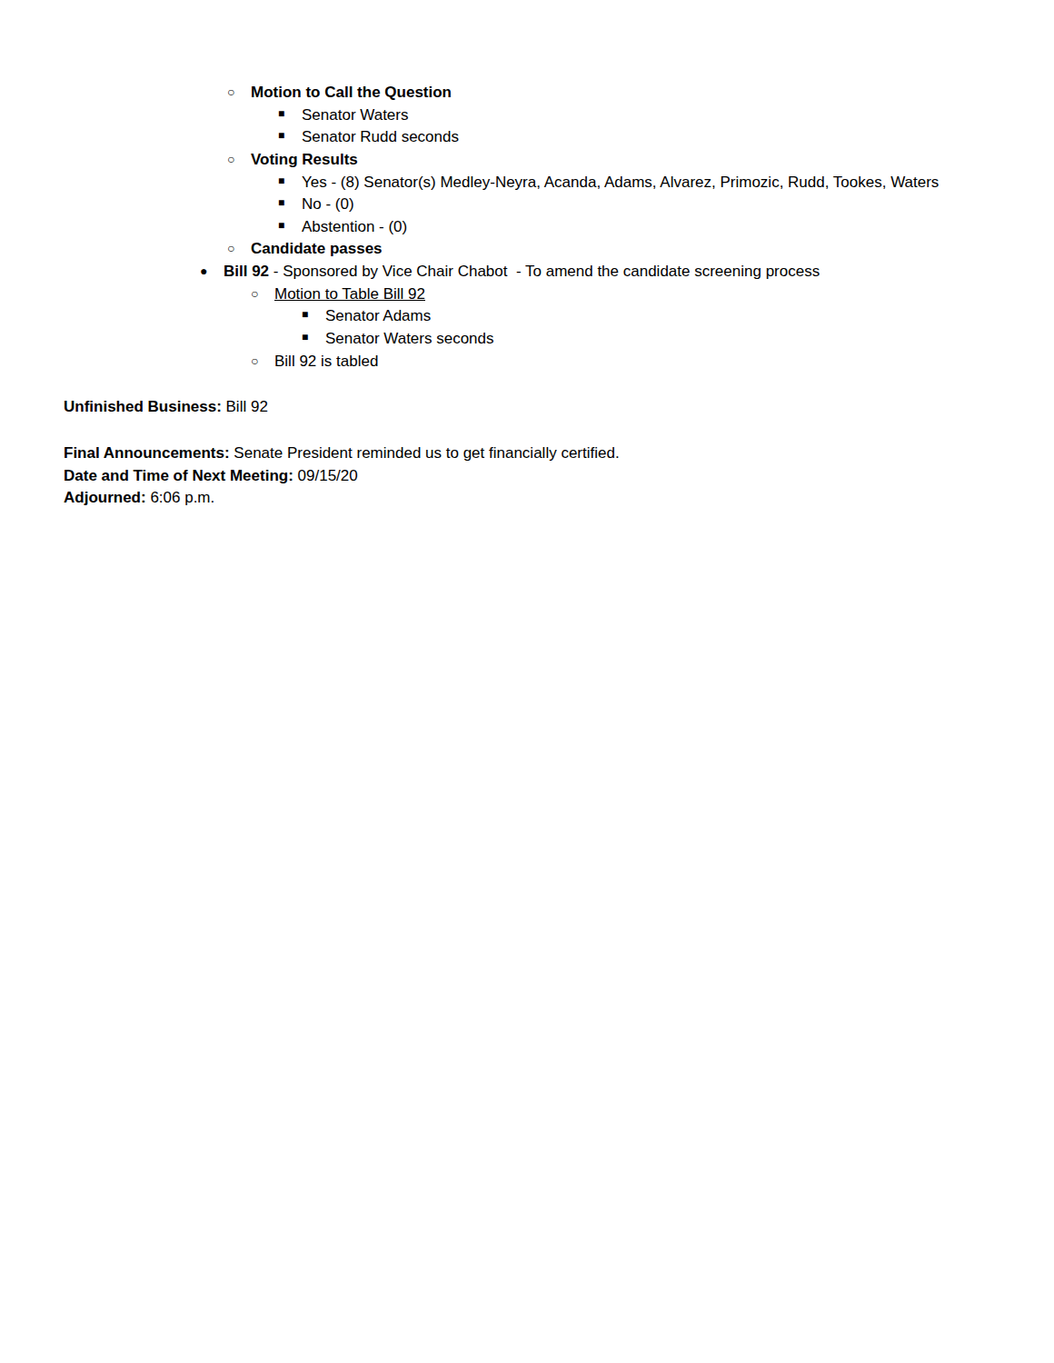Motion to Call the Question
Senator Waters
Senator Rudd seconds
Voting Results
Yes - (8) Senator(s) Medley-Neyra, Acanda, Adams, Alvarez, Primozic, Rudd, Tookes, Waters
No - (0)
Abstention - (0)
Candidate passes
Bill 92 - Sponsored by Vice Chair Chabot - To amend the candidate screening process
Motion to Table Bill 92
Senator Adams
Senator Waters seconds
Bill 92 is tabled
Unfinished Business: Bill 92
Final Announcements: Senate President reminded us to get financially certified.
Date and Time of Next Meeting: 09/15/20
Adjourned: 6:06 p.m.